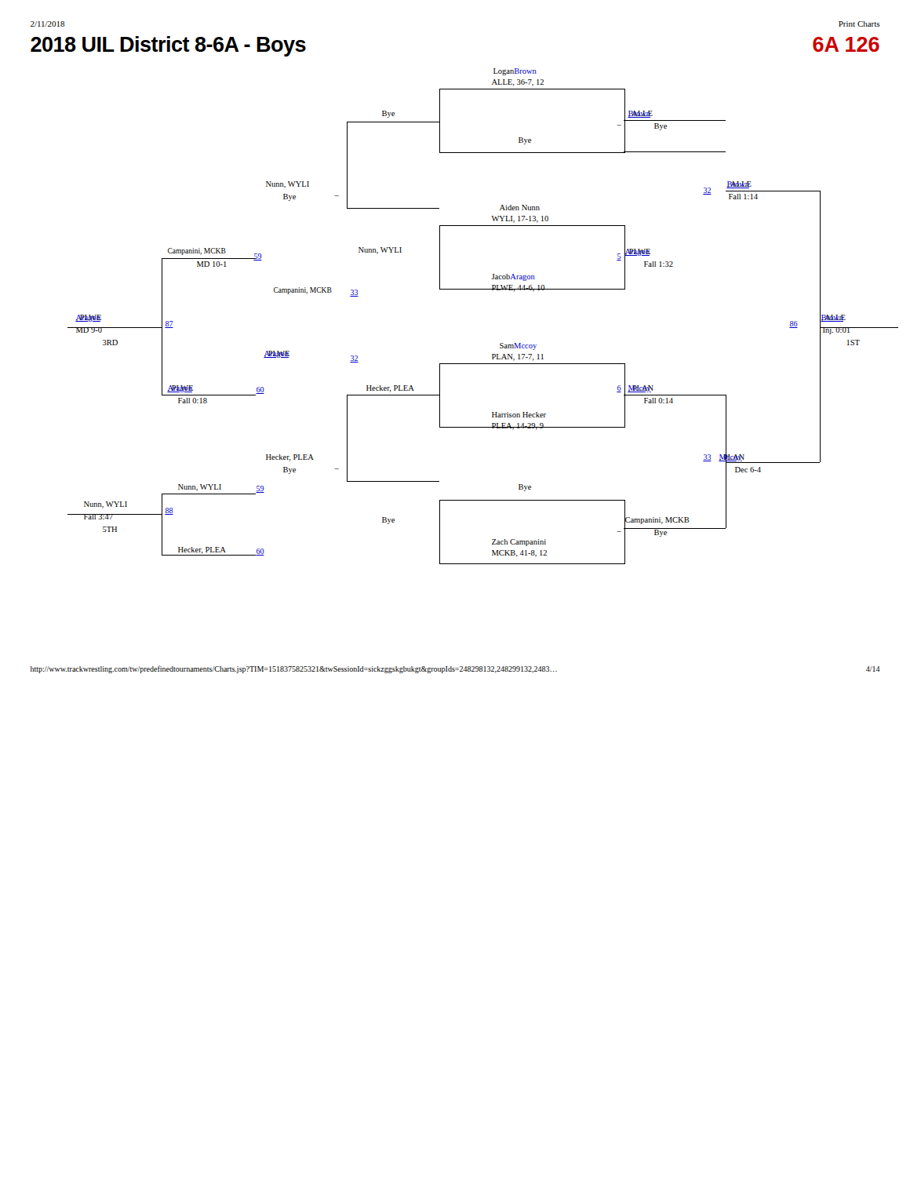2/11/2018 Print Charts
2018 UIL District 8-6A - Boys
6A 126
Logan Brown ALLE, 36-7, 12
Bye Bye
Brown, ALLE Bye
_ Nunn, WYLI Bye _ Aiden Nunn WYLI, 17-13, 10
Nunn, WYLI Jacob Aragon PLWE, 44-6, 10 Campanini, MCKB 59 MD 10-1 Campanini, MCKB 33 5 Aragon, PLWE Fall 1:32 Brown, ALLE Fall 1:14 32 Brown, ALLE Inj. 0:01 1ST 86 Aragon, PLWE MD 9-0 3RD 87 Sam Mccoy PLAN, 17-7, 11
Hecker, PLEA Harrison Hecker PLEA, 14-29, 9 Aragon, PLWE 32 Aragon, PLWE 60 Fall 0:18 6 Mccoy, PLAN Fall 0:14 33 Mccoy, PLAN Dec 6-4 Hecker, PLEA Bye _
Bye Bye Zach Campanini MCKB, 41-8, 12 Campanini, MCKB Bye _ Nunn, WYLI 59 Nunn, WYLI Fall 3:47 5TH 88 Hecker, PLEA 60
http://www.trackwrestling.com/tw/predefinedtournaments/Charts.jsp?TIM=1518375825321&twSessionId=sickzggskgbukgt&groupIds=248298132,248299132,2483… 4/14